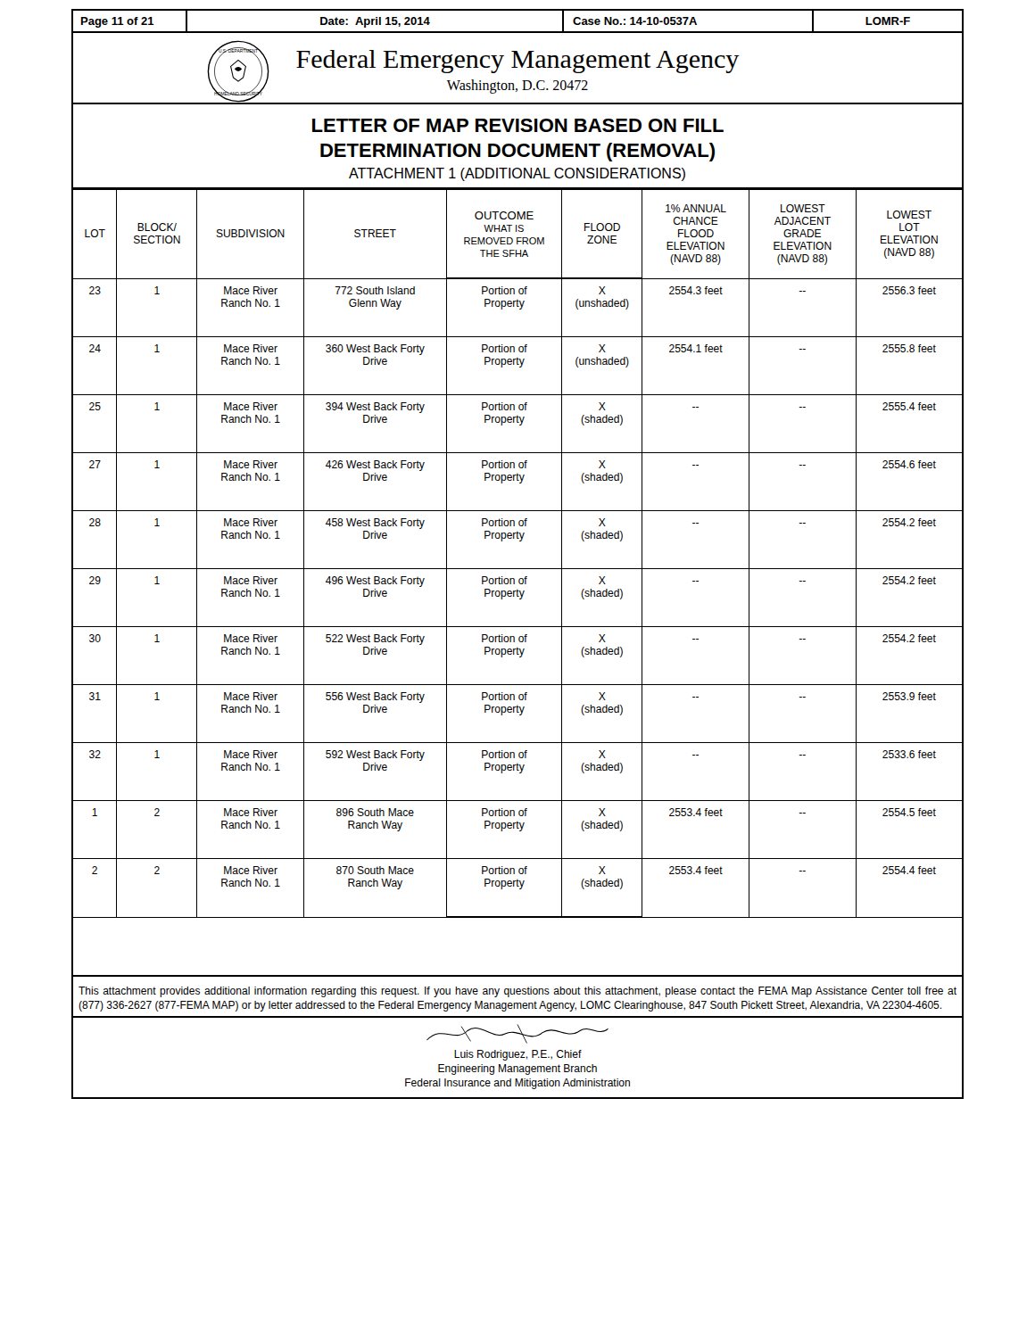Page 11 of 21
Date: April 15, 2014
Case No.: 14-10-0537A
LOMR-F
Federal Emergency Management Agency
Washington, D.C. 20472
LETTER OF MAP REVISION BASED ON FILL
DETERMINATION DOCUMENT (REMOVAL)
ATTACHMENT 1 (ADDITIONAL CONSIDERATIONS)
| LOT | BLOCK/ SECTION | SUBDIVISION | STREET | OUTCOME WHAT IS REMOVED FROM THE SFHA | FLOOD ZONE | 1% ANNUAL CHANCE FLOOD ELEVATION (NAVD 88) | LOWEST ADJACENT GRADE ELEVATION (NAVD 88) | LOWEST LOT ELEVATION (NAVD 88) |
| --- | --- | --- | --- | --- | --- | --- | --- | --- |
| 23 | 1 | Mace River Ranch No. 1 | 772 South Island Glenn Way | Portion of Property | X (unshaded) | 2554.3 feet | -- | 2556.3 feet |
| 24 | 1 | Mace River Ranch No. 1 | 360 West Back Forty Drive | Portion of Property | X (unshaded) | 2554.1 feet | -- | 2555.8 feet |
| 25 | 1 | Mace River Ranch No. 1 | 394 West Back Forty Drive | Portion of Property | X (shaded) | -- | -- | 2555.4 feet |
| 27 | 1 | Mace River Ranch No. 1 | 426 West Back Forty Drive | Portion of Property | X (shaded) | -- | -- | 2554.6 feet |
| 28 | 1 | Mace River Ranch No. 1 | 458 West Back Forty Drive | Portion of Property | X (shaded) | -- | -- | 2554.2 feet |
| 29 | 1 | Mace River Ranch No. 1 | 496 West Back Forty Drive | Portion of Property | X (shaded) | -- | -- | 2554.2 feet |
| 30 | 1 | Mace River Ranch No. 1 | 522 West Back Forty Drive | Portion of Property | X (shaded) | -- | -- | 2554.2 feet |
| 31 | 1 | Mace River Ranch No. 1 | 556 West Back Forty Drive | Portion of Property | X (shaded) | -- | -- | 2553.9 feet |
| 32 | 1 | Mace River Ranch No. 1 | 592 West Back Forty Drive | Portion of Property | X (shaded) | -- | -- | 2533.6 feet |
| 1 | 2 | Mace River Ranch No. 1 | 896 South Mace Ranch Way | Portion of Property | X (shaded) | 2553.4 feet | -- | 2554.5 feet |
| 2 | 2 | Mace River Ranch No. 1 | 870 South Mace Ranch Way | Portion of Property | X (shaded) | 2553.4 feet | -- | 2554.4 feet |
This attachment provides additional information regarding this request. If you have any questions about this attachment, please contact the FEMA Map Assistance Center toll free at (877) 336-2627 (877-FEMA MAP) or by letter addressed to the Federal Emergency Management Agency, LOMC Clearinghouse, 847 South Pickett Street, Alexandria, VA 22304-4605.
Luis Rodriguez, P.E., Chief
Engineering Management Branch
Federal Insurance and Mitigation Administration